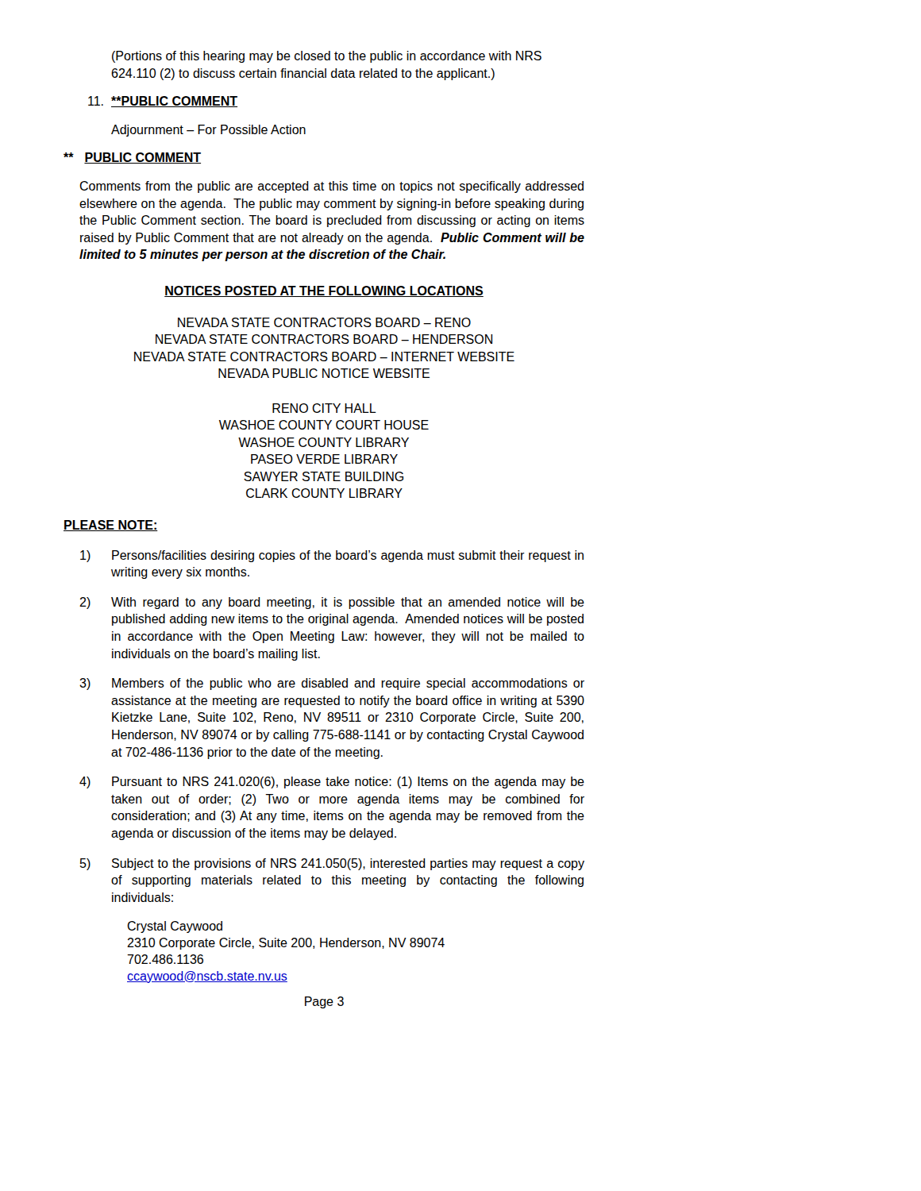(Portions of this hearing may be closed to the public in accordance with NRS 624.110 (2) to discuss certain financial data related to the applicant.)
11.
**PUBLIC COMMENT
Adjournment – For Possible Action
**PUBLIC COMMENT
Comments from the public are accepted at this time on topics not specifically addressed elsewhere on the agenda. The public may comment by signing-in before speaking during the Public Comment section. The board is precluded from discussing or acting on items raised by Public Comment that are not already on the agenda. Public Comment will be limited to 5 minutes per person at the discretion of the Chair.
NOTICES POSTED AT THE FOLLOWING LOCATIONS
NEVADA STATE CONTRACTORS BOARD – RENO
NEVADA STATE CONTRACTORS BOARD – HENDERSON
NEVADA STATE CONTRACTORS BOARD – INTERNET WEBSITE
NEVADA PUBLIC NOTICE WEBSITE
RENO CITY HALL
WASHOE COUNTY COURT HOUSE
WASHOE COUNTY LIBRARY
PASEO VERDE LIBRARY
SAWYER STATE BUILDING
CLARK COUNTY LIBRARY
PLEASE NOTE:
Persons/facilities desiring copies of the board’s agenda must submit their request in writing every six months.
With regard to any board meeting, it is possible that an amended notice will be published adding new items to the original agenda. Amended notices will be posted in accordance with the Open Meeting Law: however, they will not be mailed to individuals on the board’s mailing list.
Members of the public who are disabled and require special accommodations or assistance at the meeting are requested to notify the board office in writing at 5390 Kietzke Lane, Suite 102, Reno, NV 89511 or 2310 Corporate Circle, Suite 200, Henderson, NV 89074 or by calling 775-688-1141 or by contacting Crystal Caywood at 702-486-1136 prior to the date of the meeting.
Pursuant to NRS 241.020(6), please take notice: (1) Items on the agenda may be taken out of order; (2) Two or more agenda items may be combined for consideration; and (3) At any time, items on the agenda may be removed from the agenda or discussion of the items may be delayed.
Subject to the provisions of NRS 241.050(5), interested parties may request a copy of supporting materials related to this meeting by contacting the following individuals:
Crystal Caywood
2310 Corporate Circle, Suite 200, Henderson, NV 89074
702.486.1136
ccaywood@nscb.state.nv.us
Page 3